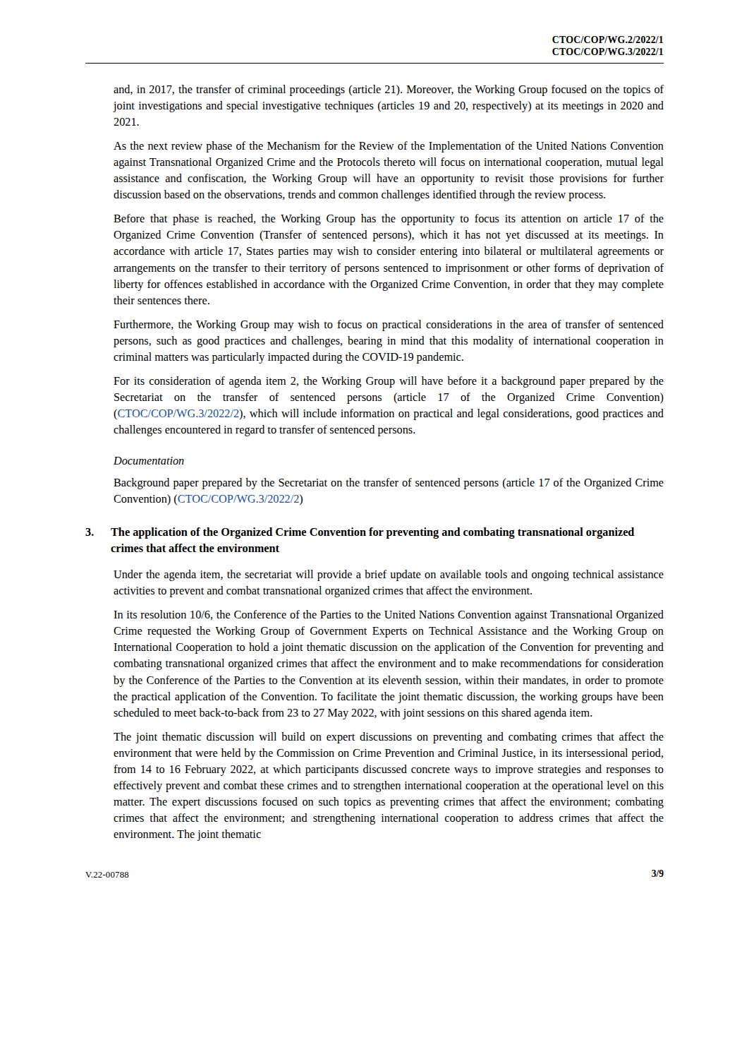CTOC/COP/WG.2/2022/1
CTOC/COP/WG.3/2022/1
and, in 2017, the transfer of criminal proceedings (article 21). Moreover, the Working Group focused on the topics of joint investigations and special investigative techniques (articles 19 and 20, respectively) at its meetings in 2020 and 2021.
As the next review phase of the Mechanism for the Review of the Implementation of the United Nations Convention against Transnational Organized Crime and the Protocols thereto will focus on international cooperation, mutual legal assistance and confiscation, the Working Group will have an opportunity to revisit those provisions for further discussion based on the observations, trends and common challenges identified through the review process.
Before that phase is reached, the Working Group has the opportunity to focus its attention on article 17 of the Organized Crime Convention (Transfer of sentenced persons), which it has not yet discussed at its meetings. In accordance with article 17, States parties may wish to consider entering into bilateral or multilateral agreements or arrangements on the transfer to their territory of persons sentenced to imprisonment or other forms of deprivation of liberty for offences established in accordance with the Organized Crime Convention, in order that they may complete their sentences there.
Furthermore, the Working Group may wish to focus on practical considerations in the area of transfer of sentenced persons, such as good practices and challenges, bearing in mind that this modality of international cooperation in criminal matters was particularly impacted during the COVID-19 pandemic.
For its consideration of agenda item 2, the Working Group will have before it a background paper prepared by the Secretariat on the transfer of sentenced persons (article 17 of the Organized Crime Convention) (CTOC/COP/WG.3/2022/2), which will include information on practical and legal considerations, good practices and challenges encountered in regard to transfer of sentenced persons.
Documentation
Background paper prepared by the Secretariat on the transfer of sentenced persons (article 17 of the Organized Crime Convention) (CTOC/COP/WG.3/2022/2)
3.
The application of the Organized Crime Convention for preventing and combating transnational organized crimes that affect the environment
Under the agenda item, the secretariat will provide a brief update on available tools and ongoing technical assistance activities to prevent and combat transnational organized crimes that affect the environment.
In its resolution 10/6, the Conference of the Parties to the United Nations Convention against Transnational Organized Crime requested the Working Group of Government Experts on Technical Assistance and the Working Group on International Cooperation to hold a joint thematic discussion on the application of the Convention for preventing and combating transnational organized crimes that affect the environment and to make recommendations for consideration by the Conference of the Parties to the Convention at its eleventh session, within their mandates, in order to promote the practical application of the Convention. To facilitate the joint thematic discussion, the working groups have been scheduled to meet back-to-back from 23 to 27 May 2022, with joint sessions on this shared agenda item.
The joint thematic discussion will build on expert discussions on preventing and combating crimes that affect the environment that were held by the Commission on Crime Prevention and Criminal Justice, in its intersessional period, from 14 to 16 February 2022, at which participants discussed concrete ways to improve strategies and responses to effectively prevent and combat these crimes and to strengthen international cooperation at the operational level on this matter. The expert discussions focused on such topics as preventing crimes that affect the environment; combating crimes that affect the environment; and strengthening international cooperation to address crimes that affect the environment. The joint thematic
V.22-00788
3/9